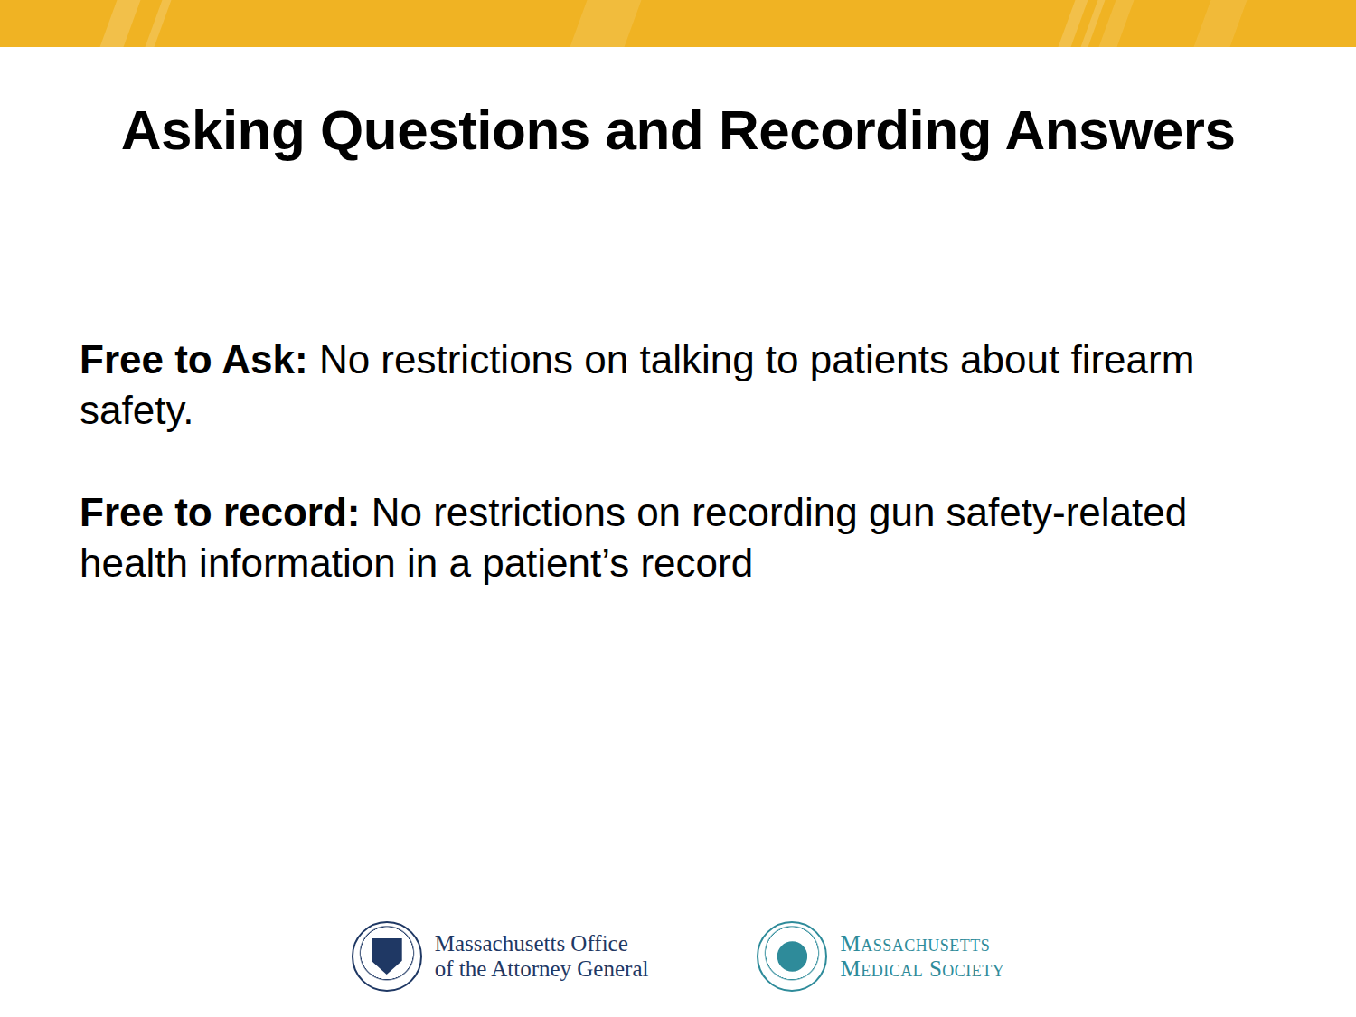Asking Questions and Recording Answers
Free to Ask: No restrictions on talking to patients about firearm safety.
Free to record: No restrictions on recording gun safety-related health information in a patient’s record
Massachusetts Office of the Attorney General
Massachusetts Medical Society